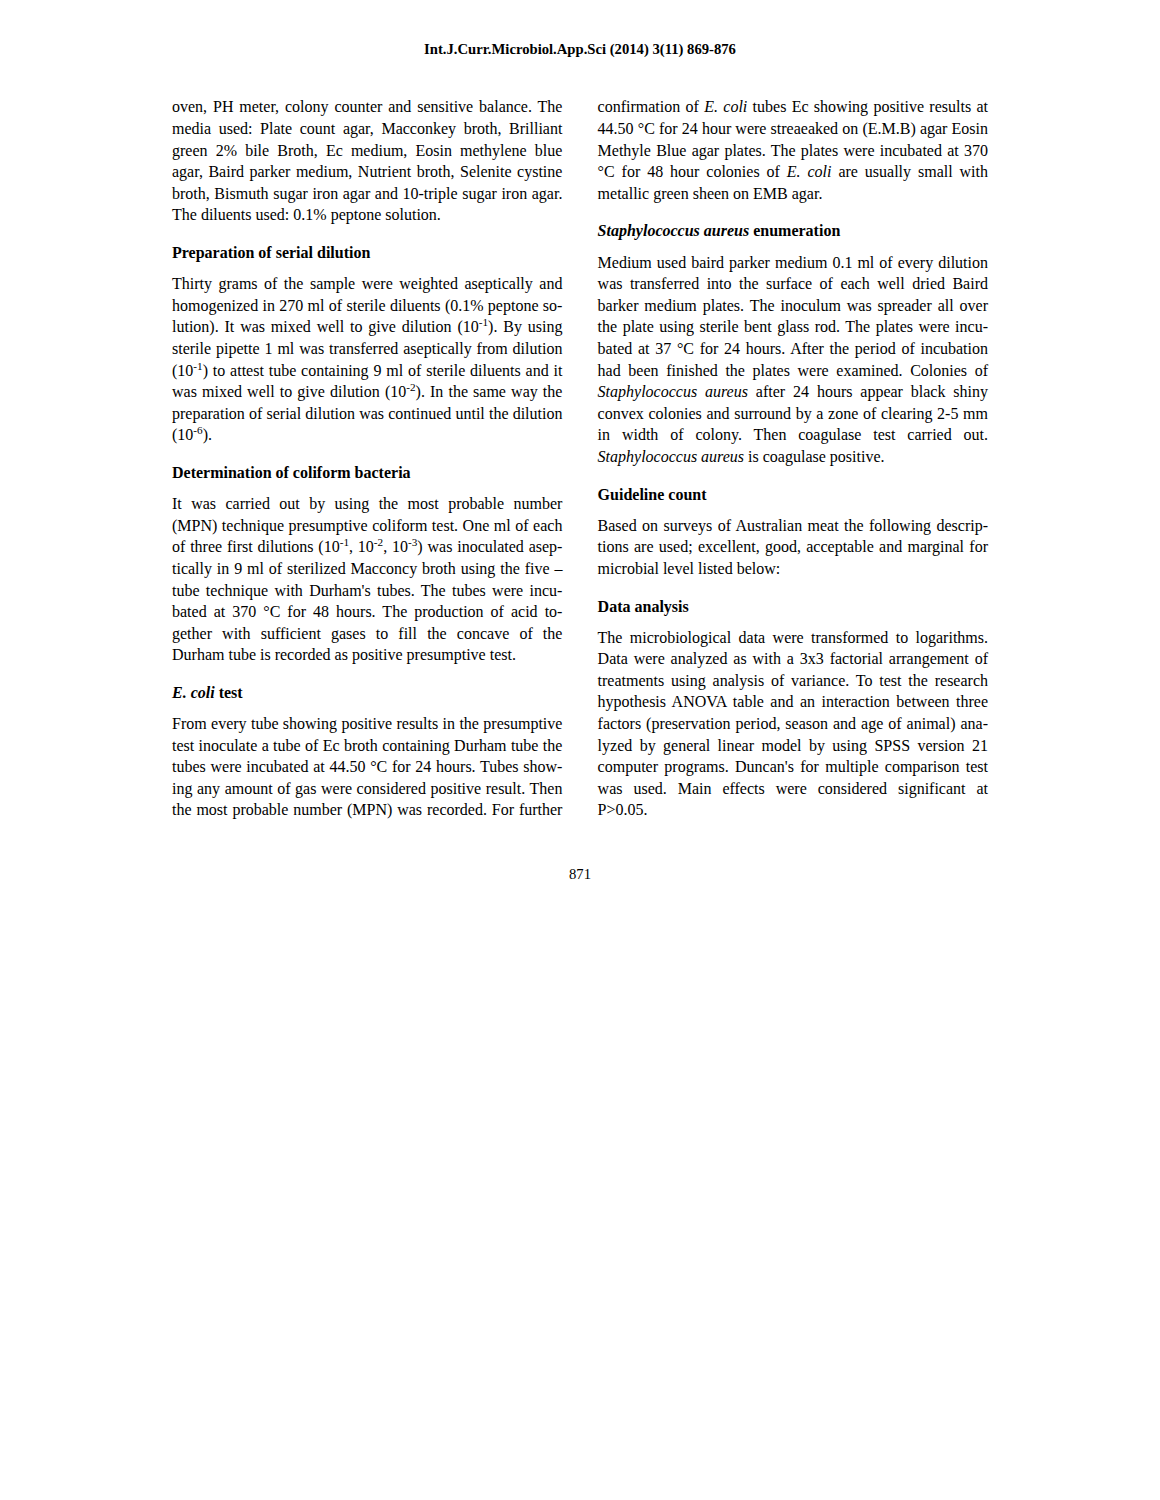Int.J.Curr.Microbiol.App.Sci (2014) 3(11) 869-876
oven, PH meter, colony counter and sensitive balance. The media used: Plate count agar, Macconkey broth, Brilliant green 2% bile Broth, Ec medium, Eosin methylene blue agar, Baird parker medium, Nutrient broth, Selenite cystine broth, Bismuth sugar iron agar and 10-triple sugar iron agar. The diluents used: 0.1% peptone solution.
Preparation of serial dilution
Thirty grams of the sample were weighted aseptically and homogenized in 270 ml of sterile diluents (0.1% peptone solution). It was mixed well to give dilution (10-1). By using sterile pipette 1 ml was transferred aseptically from dilution (10-1) to attest tube containing 9 ml of sterile diluents and it was mixed well to give dilution (10-2). In the same way the preparation of serial dilution was continued until the dilution (10-6).
Determination of coliform bacteria
It was carried out by using the most probable number (MPN) technique presumptive coliform test. One ml of each of three first dilutions (10-1, 10-2, 10-3) was inoculated aseptically in 9 ml of sterilized Macconcy broth using the five –tube technique with Durham's tubes. The tubes were incubated at 370 °C for 48 hours. The production of acid together with sufficient gases to fill the concave of the Durham tube is recorded as positive presumptive test.
E. coli test
From every tube showing positive results in the presumptive test inoculate a tube of Ec broth containing Durham tube the tubes were incubated at 44.50 °C for 24 hours. Tubes showing any amount of gas were considered positive result. Then the most probable number (MPN) was recorded. For further confirmation of E. coli tubes Ec showing positive results at 44.50 °C for 24 hour were streaeaked on (E.M.B) agar Eosin Methyle Blue agar plates. The plates were incubated at 370 °C for 48 hour colonies of E. coli are usually small with metallic green sheen on EMB agar.
Staphylococcus aureus enumeration
Medium used baird parker medium 0.1 ml of every dilution was transferred into the surface of each well dried Baird barker medium plates. The inoculum was spreader all over the plate using sterile bent glass rod. The plates were incubated at 37 °C for 24 hours. After the period of incubation had been finished the plates were examined. Colonies of Staphylococcus aureus after 24 hours appear black shiny convex colonies and surround by a zone of clearing 2-5 mm in width of colony. Then coagulase test carried out. Staphylococcus aureus is coagulase positive.
Guideline count
Based on surveys of Australian meat the following descriptions are used; excellent, good, acceptable and marginal for microbial level listed below:
Data analysis
The microbiological data were transformed to logarithms. Data were analyzed as with a 3x3 factorial arrangement of treatments using analysis of variance. To test the research hypothesis ANOVA table and an interaction between three factors (preservation period, season and age of animal) analyzed by general linear model by using SPSS version 21 computer programs. Duncan's for multiple comparison test was used. Main effects were considered significant at P>0.05.
871